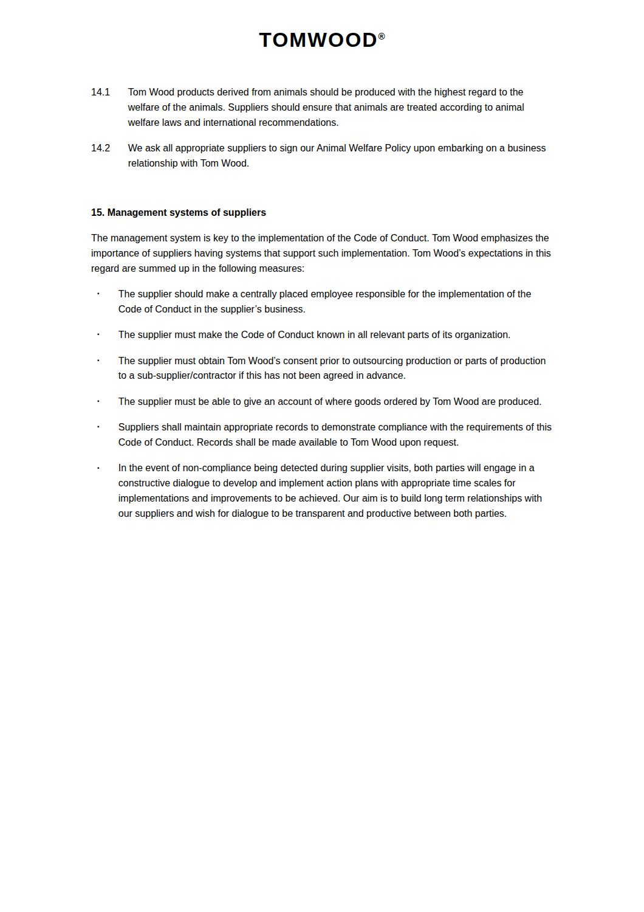TOMWOOD®
14.1
Tom Wood products derived from animals should be produced with the highest regard to the welfare of the animals. Suppliers should ensure that animals are treated according to animal welfare laws and international recommendations.
14.2
We ask all appropriate suppliers to sign our Animal Welfare Policy upon embarking on a business relationship with Tom Wood.
15. Management systems of suppliers
The management system is key to the implementation of the Code of Conduct. Tom Wood emphasizes the importance of suppliers having systems that support such implementation. Tom Wood’s expectations in this regard are summed up in the following measures:
The supplier should make a centrally placed employee responsible for the implementation of the Code of Conduct in the supplier’s business.
The supplier must make the Code of Conduct known in all relevant parts of its organization.
The supplier must obtain Tom Wood’s consent prior to outsourcing production or parts of production to a sub-supplier/contractor if this has not been agreed in advance.
The supplier must be able to give an account of where goods ordered by Tom Wood are produced.
Suppliers shall maintain appropriate records to demonstrate compliance with the requirements of this Code of Conduct. Records shall be made available to Tom Wood upon request.
In the event of non-compliance being detected during supplier visits, both parties will engage in a constructive dialogue to develop and implement action plans with appropriate time scales for implementations and improvements to be achieved. Our aim is to build long term relationships with our suppliers and wish for dialogue to be transparent and productive between both parties.